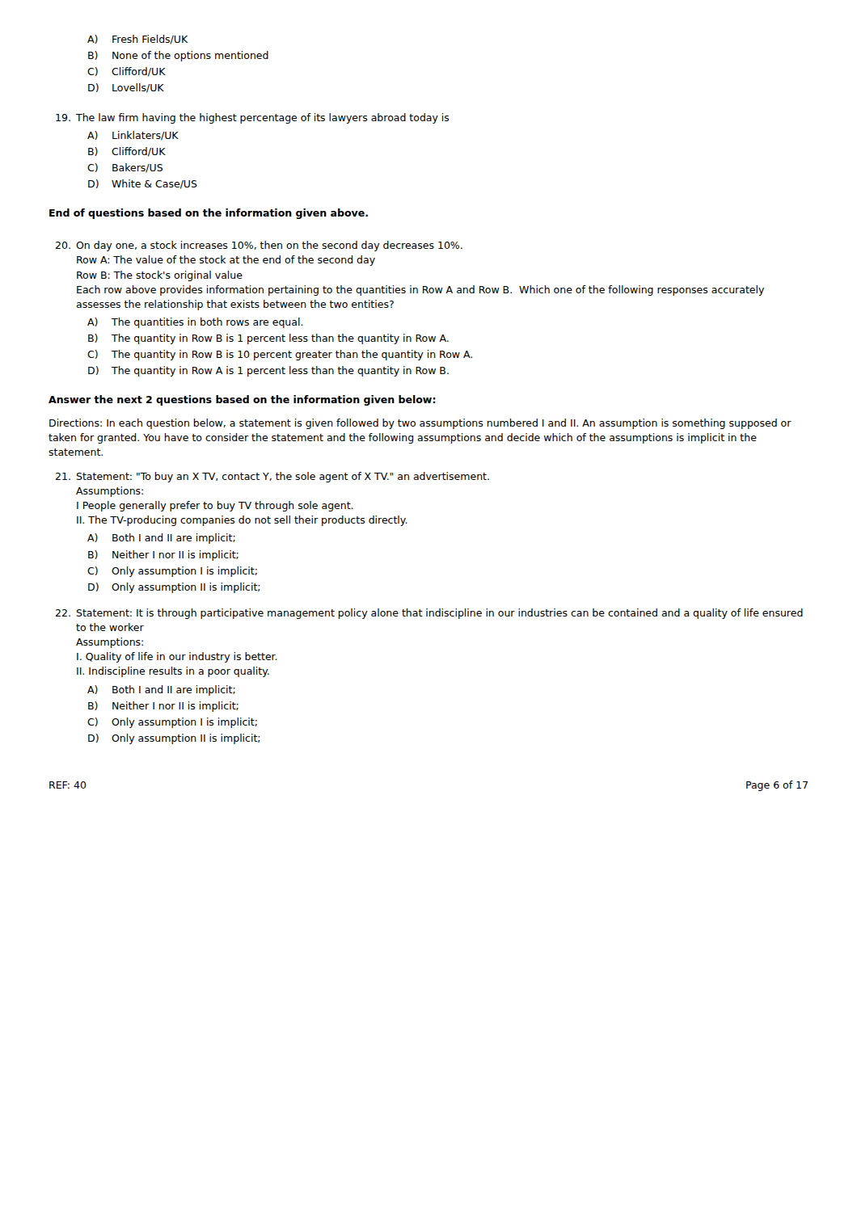A) Fresh Fields/UK
B) None of the options mentioned
C) Clifford/UK
D) Lovells/UK
19.
The law firm having the highest percentage of its lawyers abroad today is
A) Linklaters/UK
B) Clifford/UK
C) Bakers/US
D) White & Case/US
End of questions based on the information given above.
20.
On day one, a stock increases 10%, then on the second day decreases 10%. Row A: The value of the stock at the end of the second day Row B: The stock's original value Each row above provides information pertaining to the quantities in Row A and Row B. Which one of the following responses accurately assesses the relationship that exists between the two entities?
A) The quantities in both rows are equal.
B) The quantity in Row B is 1 percent less than the quantity in Row A.
C) The quantity in Row B is 10 percent greater than the quantity in Row A.
D) The quantity in Row A is 1 percent less than the quantity in Row B.
Answer the next 2 questions based on the information given below:
Directions: In each question below, a statement is given followed by two assumptions numbered I and II. An assumption is something supposed or taken for granted. You have to consider the statement and the following assumptions and decide which of the assumptions is implicit in the statement.
21.
Statement: "To buy an X TV, contact Y, the sole agent of X TV." an advertisement. Assumptions: I People generally prefer to buy TV through sole agent. II. The TV-producing companies do not sell their products directly.
A) Both I and II are implicit;
B) Neither I nor II is implicit;
C) Only assumption I is implicit;
D) Only assumption II is implicit;
22.
Statement: It is through participative management policy alone that indiscipline in our industries can be contained and a quality of life ensured to the worker Assumptions: I. Quality of life in our industry is better. II. Indiscipline results in a poor quality.
A) Both I and II are implicit;
B) Neither I nor II is implicit;
C) Only assumption I is implicit;
D) Only assumption II is implicit;
REF: 40 Page 6 of 17